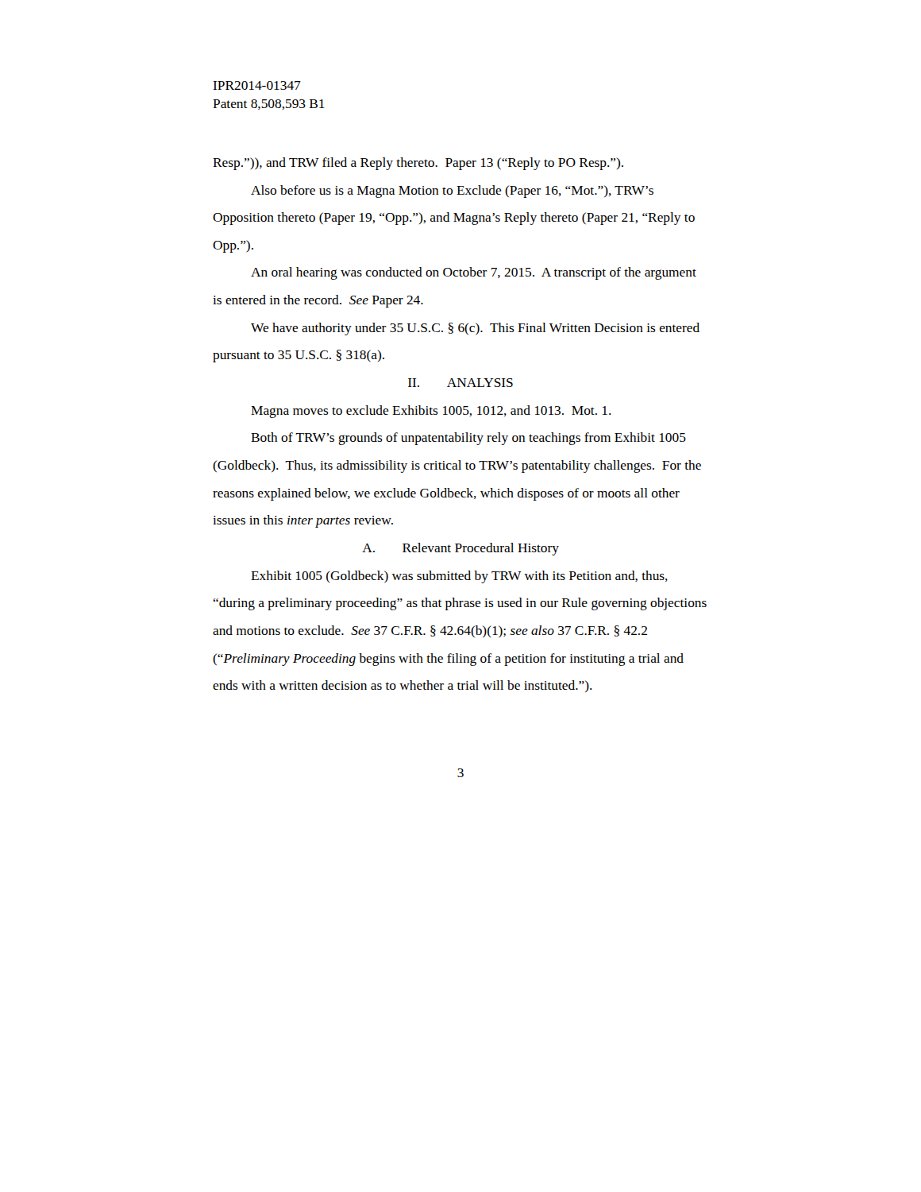IPR2014-01347
Patent 8,508,593 B1
Resp.”)), and TRW filed a Reply thereto. Paper 13 (“Reply to PO Resp.”).
Also before us is a Magna Motion to Exclude (Paper 16, “Mot.”), TRW’s Opposition thereto (Paper 19, “Opp.”), and Magna’s Reply thereto (Paper 21, “Reply to Opp.”).
An oral hearing was conducted on October 7, 2015. A transcript of the argument is entered in the record. See Paper 24.
We have authority under 35 U.S.C. § 6(c). This Final Written Decision is entered pursuant to 35 U.S.C. § 318(a).
II. ANALYSIS
Magna moves to exclude Exhibits 1005, 1012, and 1013. Mot. 1.
Both of TRW’s grounds of unpatentability rely on teachings from Exhibit 1005 (Goldbeck). Thus, its admissibility is critical to TRW’s patentability challenges. For the reasons explained below, we exclude Goldbeck, which disposes of or moots all other issues in this inter partes review.
A. Relevant Procedural History
Exhibit 1005 (Goldbeck) was submitted by TRW with its Petition and, thus, “during a preliminary proceeding” as that phrase is used in our Rule governing objections and motions to exclude. See 37 C.F.R. § 42.64(b)(1); see also 37 C.F.R. § 42.2 (“Preliminary Proceeding begins with the filing of a petition for instituting a trial and ends with a written decision as to whether a trial will be instituted.”).
3